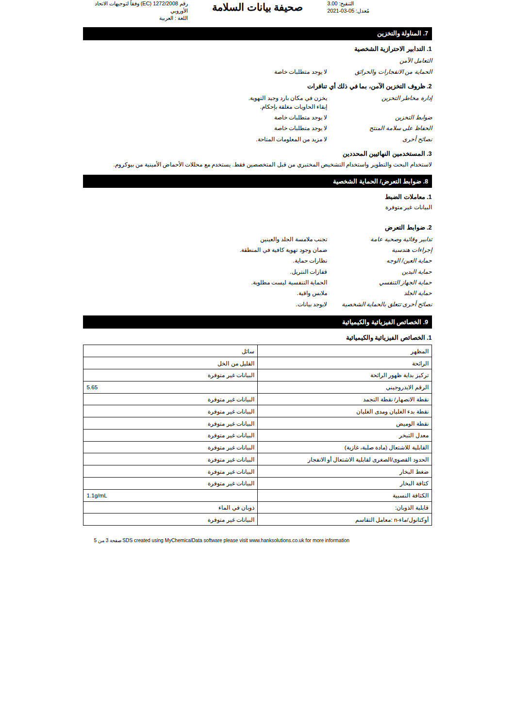| التنقيح: 3.00 مُعدل: 05-03-2021 | صحيفة بيانات السلامة | رقم 1272/2008 (EC) وفقاً لتوجيهات الاتحاد الأوروبي اللغة : العربية |
7. المناولة والتخزين
1. التدابير الاحترازية الشخصية
| التعامل الآمن | |
| الحماية من الانفجارات والحرائق | لا يوجد متطلبات خاصة |
2. ظروف التخزين الآمن، بما في ذلك أي تنافرات
| إدارة مخاطر التخزين | يخزن في مكان بارد وجيد التهوية. إبقاء الحاويات مغلقة بإحكام. |
| ضوابط التخزين | لا يوجد متطلبات خاصة |
| الحفاظ على سلامة المنتج | لا يوجد متطلبات خاصة |
| نصائح أخرى | لا مزيد من المعلومات المتاحة. |
3. المستخدمين النهائيين المحددين
لاستخدام البحث والتطوير واستخدام التشخيص المختبري من قبل المتخصصين فقط. يستخدم مع محللات الأحماض الأمينية من بيوكروم.
8. ضوابط التعرض/ الحماية الشخصية
1. معاملات الضبط
البيانات غير متوفرة
2. ضوابط التعرض
| تدابير وقائية وصحية عامة | تجنب ملامسة الجلد والعينين |
| إجراءات هندسية | ضمان وجود تهوية كافية في المنطقة. |
| حماية العين/ الوجه | نظارات حماية. |
| حماية اليدين | قفازات النتريل. |
| حماية الجهاز التنفسي | الحماية التنفسية ليست مطلوبة. |
| حماية الجلد | ملابس واقية. |
| نصائح أخرى تتعلق بالحماية الشخصية | لايوجد بيانات. |
9. الخصائص الفيزيائية والكيميائية
1. الخصائص الفيزيائية والكيميائية
| المظهر | سائل |
| الرائحة | القليل من الخل |
| تركيز بداية ظهور الرائحة | البيانات غير متوفرة |
| الرقم الايدروجيني | 5.65 |
| نقطة الانصهار/ نقطة التجمد | البيانات غير متوفرة |
| نقطة بدء الغليان ومدى الغليان | البيانات غير متوفرة |
| نقطة الوميض | البيانات غير متوفرة |
| معدل التبخر | البيانات غير متوفرة |
| القابلية للاشتعال (مادة صلبة، غازية) | البيانات غير متوفرة |
| الحدود القصوى/الصغرى لقابلية الاشتعال أو الانفجار | البيانات غير متوفرة |
| ضغط البخار | البيانات غير متوفرة |
| كثافة البخار | البيانات غير متوفرة |
| الكثافة النسبية | 1.1g/mL |
| قابلية الذوبان: | ذوبان في الماء |
| أوكتانول/ماء-n :معامل التقاسم | البيانات غير متوفرة |
| SDS created using MyChemicalData software please visit www.hanksolutions.co.uk for more information | صفحة 3 من 5 |